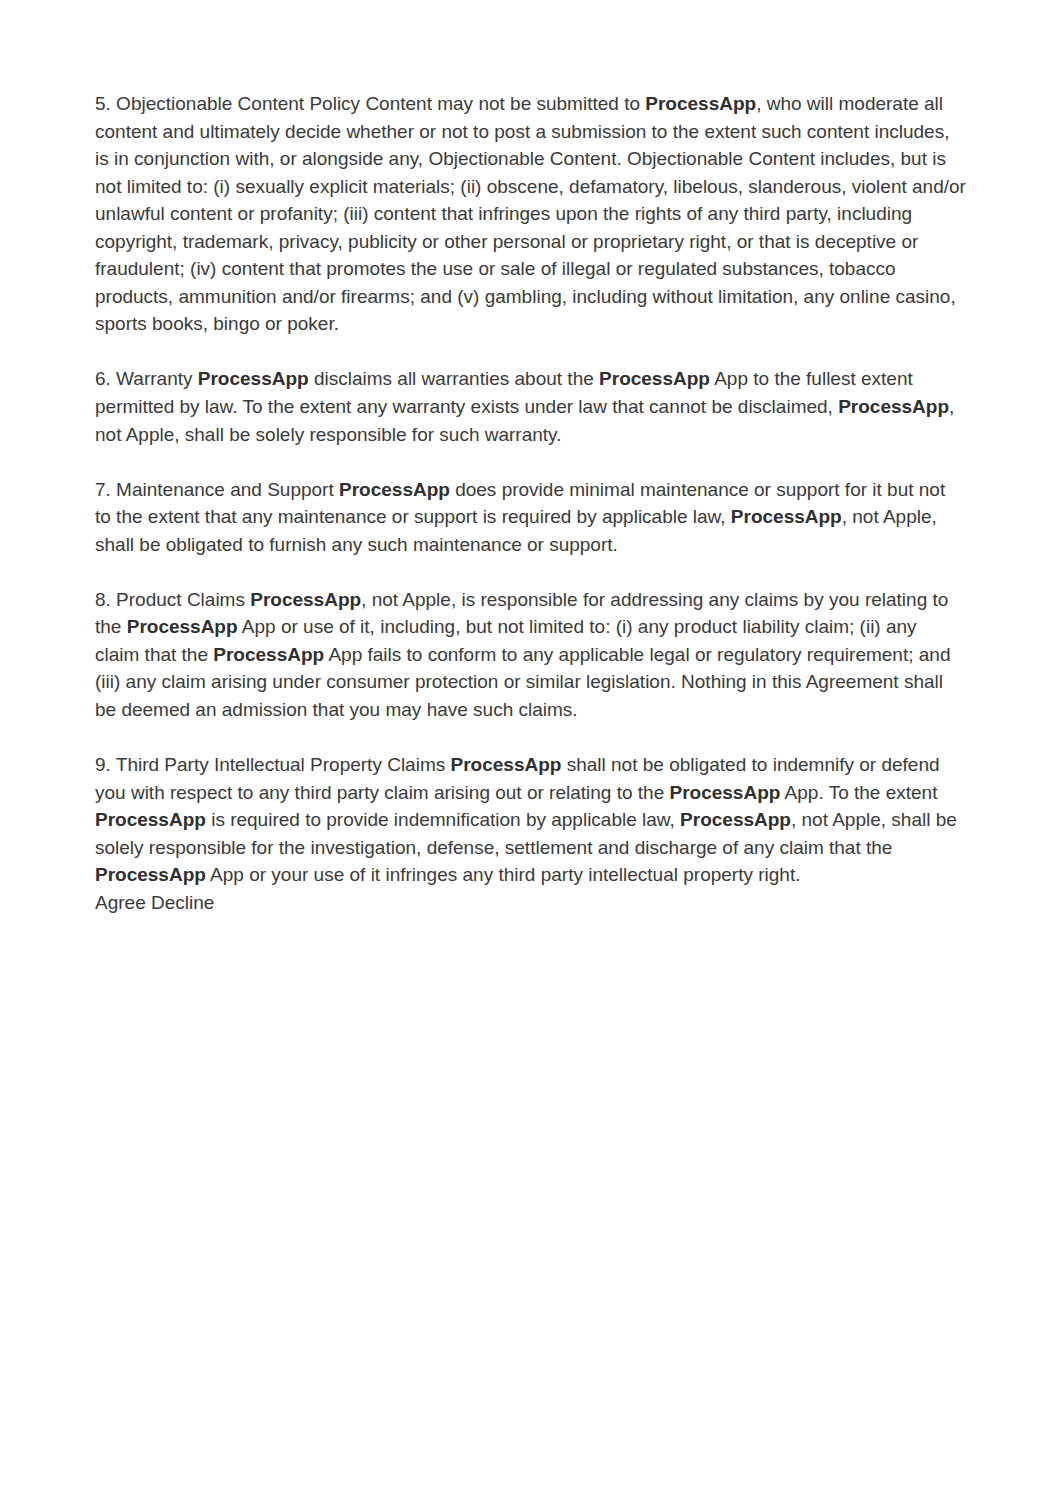5. Objectionable Content Policy Content may not be submitted to ProcessApp, who will moderate all content and ultimately decide whether or not to post a submission to the extent such content includes, is in conjunction with, or alongside any, Objectionable Content. Objectionable Content includes, but is not limited to: (i) sexually explicit materials; (ii) obscene, defamatory, libelous, slanderous, violent and/or unlawful content or profanity; (iii) content that infringes upon the rights of any third party, including copyright, trademark, privacy, publicity or other personal or proprietary right, or that is deceptive or fraudulent; (iv) content that promotes the use or sale of illegal or regulated substances, tobacco products, ammunition and/or firearms; and (v) gambling, including without limitation, any online casino, sports books, bingo or poker.
6. Warranty ProcessApp disclaims all warranties about the ProcessApp App to the fullest extent permitted by law. To the extent any warranty exists under law that cannot be disclaimed, ProcessApp, not Apple, shall be solely responsible for such warranty.
7. Maintenance and Support ProcessApp does provide minimal maintenance or support for it but not to the extent that any maintenance or support is required by applicable law, ProcessApp, not Apple, shall be obligated to furnish any such maintenance or support.
8. Product Claims ProcessApp, not Apple, is responsible for addressing any claims by you relating to the ProcessApp App or use of it, including, but not limited to: (i) any product liability claim; (ii) any claim that the ProcessApp App fails to conform to any applicable legal or regulatory requirement; and (iii) any claim arising under consumer protection or similar legislation. Nothing in this Agreement shall be deemed an admission that you may have such claims.
9. Third Party Intellectual Property Claims ProcessApp shall not be obligated to indemnify or defend you with respect to any third party claim arising out or relating to the ProcessApp App. To the extent ProcessApp is required to provide indemnification by applicable law, ProcessApp, not Apple, shall be solely responsible for the investigation, defense, settlement and discharge of any claim that the ProcessApp App or your use of it infringes any third party intellectual property right.
Agree Decline